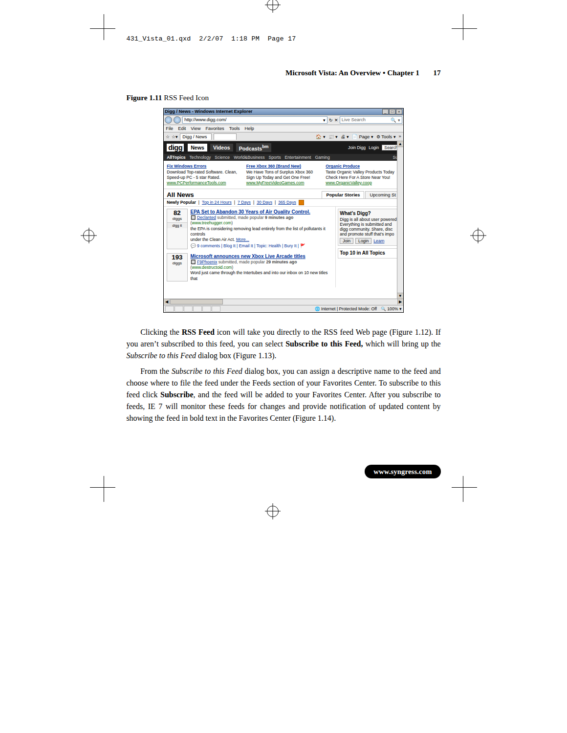431_Vista_01.qxd 2/2/07 1:18 PM Page 17
Microsoft Vista: An Overview • Chapter 1 17
Figure 1.11 RSS Feed Icon
Digg / News - Windows Internet Explorer
_□×
http://www.digg.com/▾
↻ ✕
Live Search🔍 ▾
File Edit View Favorites Tools Help
☆☆▾
Digg / News
🏠 ▾📰 ▾🖨 ▾📄 Page ▾⚙ Tools ▾»
digg
News Videos Podcastsbm
Join Digg Login Search
AllTopics Technology Science World&Business Sports Entertainment Gaming Sub
Fix Windows Errors Download Top-rated Software. Clean,
Speed-up PC - 5 star Rated.
www.PCPerformanceTools.com
Free Xbox 360 (Brand New) We Have Tons of Surplus Xbox 360
Sign Up Today and Get One Free!
www.MyFreeVideoGames.com
Organic Produce Taste Organic Valley Products Today
Check Here For A Store Near You!
www.OrganicValley.coop
All News
Popular Stories
Upcoming St
Newly Popular |Top in 24 Hours |7 Days |30 Days |365 Days
82 diggs digg it
EPA Set to Abandon 30 Years of Air Quality Control.
🔲 Declanted submitted, made popular 9 minutes ago (www.treehugger.com)
the EPA is considering removing lead entirely from the list of pollutants it controls
under the Clean Air Act. More...
💬 9 comments | Blog It | Email It | Topic: Health | Bury It | 🚩
193 diggs
Microsoft announces new Xbox Live Arcade titles
🔲 F9Phoenix submitted, made popular 29 minutes ago (www.destructoid.com)
Word just came through the Intertubes and into our inbox on 10 new titles that
What's Digg?
Digg is all about user powered
Everything is submitted and
digg community. Share, disc
and promote stuff that's impo
Join Login Learn
Top 10 in All Topics
▲
▼
◀
▶
🌐 Internet | Protected Mode: Off 🔍 100% ▾
Clicking the RSS Feed icon will take you directly to the RSS feed Web page (Figure 1.12). If you aren’t subscribed to this feed, you can select Subscribe to this Feed, which will bring up the Subscribe to this Feed dialog box (Figure 1.13).
From the Subscribe to this Feed dialog box, you can assign a descriptive name to the feed and choose where to file the feed under the Feeds section of your Favorites Center. To subscribe to this feed click Subscribe, and the feed will be added to your Favorites Center. After you subscribe to feeds, IE 7 will monitor these feeds for changes and provide notification of updated content by showing the feed in bold text in the Favorites Center (Figure 1.14).
www.syngress.com